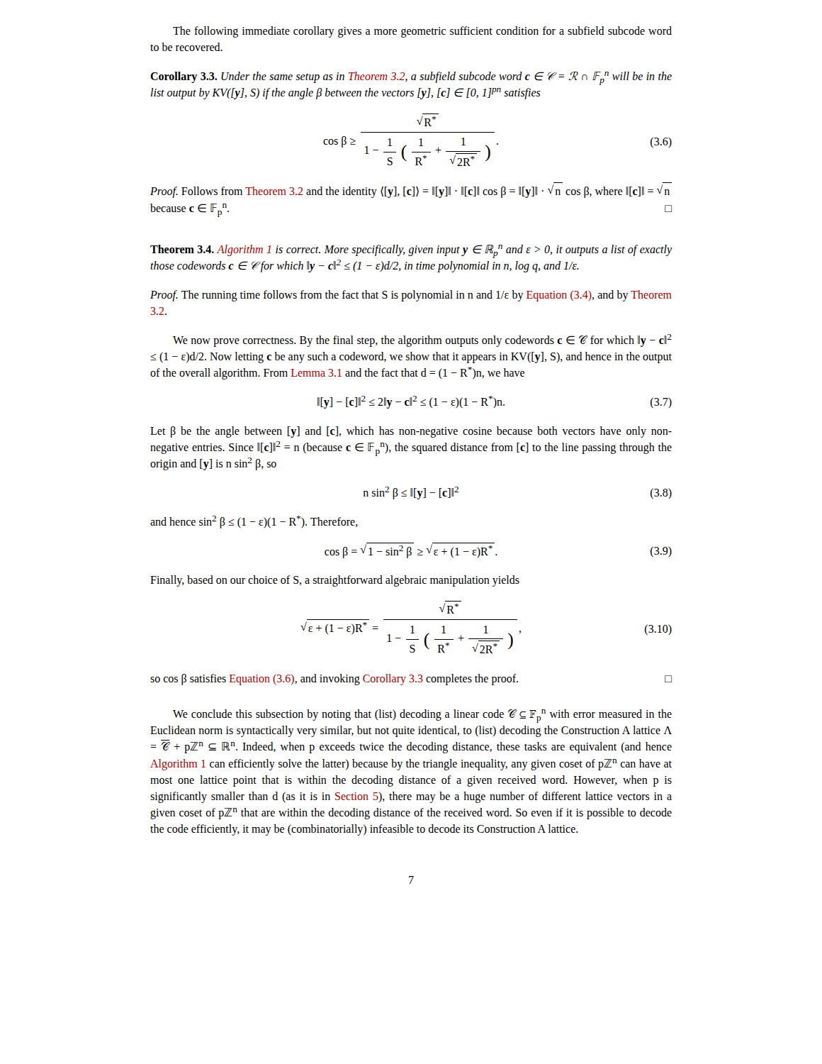The following immediate corollary gives a more geometric sufficient condition for a subfield subcode word to be recovered.
Corollary 3.3. Under the same setup as in Theorem 3.2, a subfield subcode word c ∈ 𝒞 = ℛ ∩ 𝔽pn will be in the list output by KV([y], S) if the angle β between the vectors [y], [c] ∈ [0, 1]pn satisfies
cos β ≥ R* 1 − 1 S ( 1 R* + 12R* ) . (3.6)
Proof. Follows from Theorem 3.2 and the identity ⟨[y], [c]⟩ = ‖[y]‖ · ‖[c]‖ cos β = ‖[y]‖ · n cos β, where ‖[c]‖ = n because c ∈ 𝔽pn. □
Theorem 3.4. Algorithm 1 is correct. More specifically, given input y ∈ ℝpn and ε > 0, it outputs a list of exactly those codewords c ∈ 𝒞 for which ‖y − c‖2 ≤ (1 − ε)d/2, in time polynomial in n, log q, and 1/ε.
Proof. The running time follows from the fact that S is polynomial in n and 1/ε by Equation (3.4), and by Theorem 3.2.
We now prove correctness. By the final step, the algorithm outputs only codewords c ∈ 𝒞 for which ‖y − c‖2 ≤ (1 − ε)d/2. Now letting c be any such a codeword, we show that it appears in KV([y], S), and hence in the output of the overall algorithm. From Lemma 3.1 and the fact that d = (1 − R*)n, we have
‖[y] − [c]‖2 ≤ 2‖y − c‖2 ≤ (1 − ε)(1 − R*)n. (3.7)
Let β be the angle between [y] and [c], which has non-negative cosine because both vectors have only non-negative entries. Since ‖[c]‖2 = n (because c ∈ 𝔽pn), the squared distance from [c] to the line passing through the origin and [y] is n sin2 β, so
n sin2 β ≤ ‖[y] − [c]‖2 (3.8)
and hence sin2 β ≤ (1 − ε)(1 − R*). Therefore,
cos β = 1 − sin2 β ≥ ε + (1 − ε)R*. (3.9)
Finally, based on our choice of S, a straightforward algebraic manipulation yields
ε + (1 − ε)R* = R* 1 − 1 S ( 1 R* + 12R* ) , (3.10)
so cos β satisfies Equation (3.6), and invoking Corollary 3.3 completes the proof. □
We conclude this subsection by noting that (list) decoding a linear code 𝒞 ⊆ 𝔽pn with error measured in the Euclidean norm is syntactically very similar, but not quite identical, to (list) decoding the Construction A lattice Λ = 𝒞 + pℤn ⊆ ℝn. Indeed, when p exceeds twice the decoding distance, these tasks are equivalent (and hence Algorithm 1 can efficiently solve the latter) because by the triangle inequality, any given coset of pℤn can have at most one lattice point that is within the decoding distance of a given received word. However, when p is significantly smaller than d (as it is in Section 5), there may be a huge number of different lattice vectors in a given coset of pℤn that are within the decoding distance of the received word. So even if it is possible to decode the code efficiently, it may be (combinatorially) infeasible to decode its Construction A lattice.
7